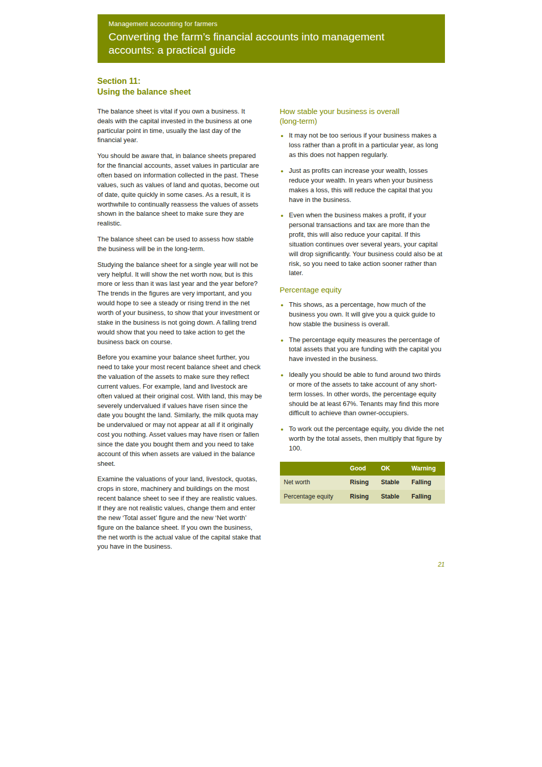Management accounting for farmers
Converting the farm’s financial accounts into management
accounts: a practical guide
Section 11:
Using the balance sheet
The balance sheet is vital if you own a business. It deals with the capital invested in the business at one particular point in time, usually the last day of the financial year.
You should be aware that, in balance sheets prepared for the financial accounts, asset values in particular are often based on information collected in the past. These values, such as values of land and quotas, become out of date, quite quickly in some cases. As a result, it is worthwhile to continually reassess the values of assets shown in the balance sheet to make sure they are realistic.
The balance sheet can be used to assess how stable the business will be in the long-term.
Studying the balance sheet for a single year will not be very helpful. It will show the net worth now, but is this more or less than it was last year and the year before? The trends in the figures are very important, and you would hope to see a steady or rising trend in the net worth of your business, to show that your investment or stake in the business is not going down. A falling trend would show that you need to take action to get the business back on course.
Before you examine your balance sheet further, you need to take your most recent balance sheet and check the valuation of the assets to make sure they reflect current values. For example, land and livestock are often valued at their original cost. With land, this may be severely undervalued if values have risen since the date you bought the land. Similarly, the milk quota may be undervalued or may not appear at all if it originally cost you nothing. Asset values may have risen or fallen since the date you bought them and you need to take account of this when assets are valued in the balance sheet.
Examine the valuations of your land, livestock, quotas, crops in store, machinery and buildings on the most recent balance sheet to see if they are realistic values. If they are not realistic values, change them and enter the new ‘Total asset’ figure and the new ‘Net worth’ figure on the balance sheet. If you own the business, the net worth is the actual value of the capital stake that you have in the business.
How stable your business is overall
(long-term)
It may not be too serious if your business makes a loss rather than a profit in a particular year, as long as this does not happen regularly.
Just as profits can increase your wealth, losses reduce your wealth. In years when your business makes a loss, this will reduce the capital that you have in the business.
Even when the business makes a profit, if your personal transactions and tax are more than the profit, this will also reduce your capital. If this situation continues over several years, your capital will drop significantly. Your business could also be at risk, so you need to take action sooner rather than later.
Percentage equity
This shows, as a percentage, how much of the business you own. It will give you a quick guide to how stable the business is overall.
The percentage equity measures the percentage of total assets that you are funding with the capital you have invested in the business.
Ideally you should be able to fund around two thirds or more of the assets to take account of any short-term losses. In other words, the percentage equity should be at least 67%. Tenants may find this more difficult to achieve than owner-occupiers.
To work out the percentage equity, you divide the net worth by the total assets, then multiply that figure by 100.
| | Good | OK | Warning |
| --- | --- | --- | --- |
| Net worth | Rising | Stable | Falling |
| Percentage equity | Rising | Stable | Falling |
21